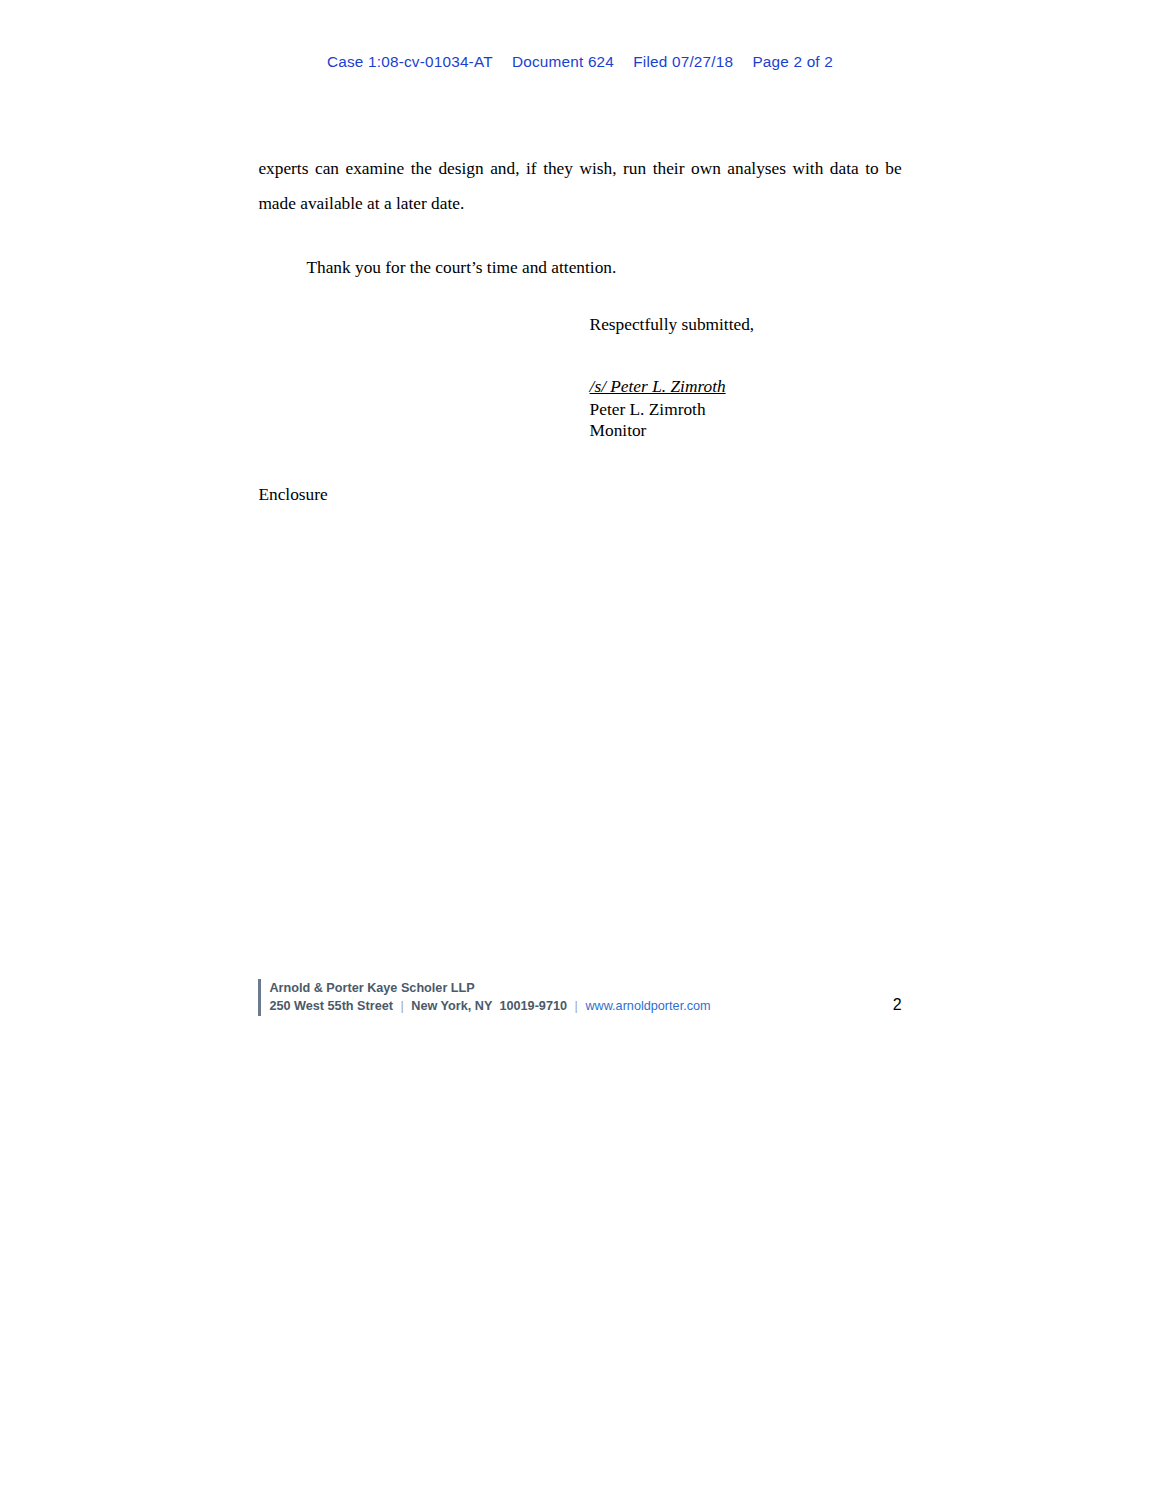Case 1:08-cv-01034-AT Document 624 Filed 07/27/18 Page 2 of 2
experts can examine the design and, if they wish, run their own analyses with data to be made available at a later date.
Thank you for the court’s time and attention.
Respectfully submitted,
/s/ Peter L. Zimroth
Peter L. Zimroth
Monitor
Enclosure
Arnold & Porter Kaye Scholer LLP
250 West 55th Street | New York, NY 10019-9710 | www.arnoldporter.com
2